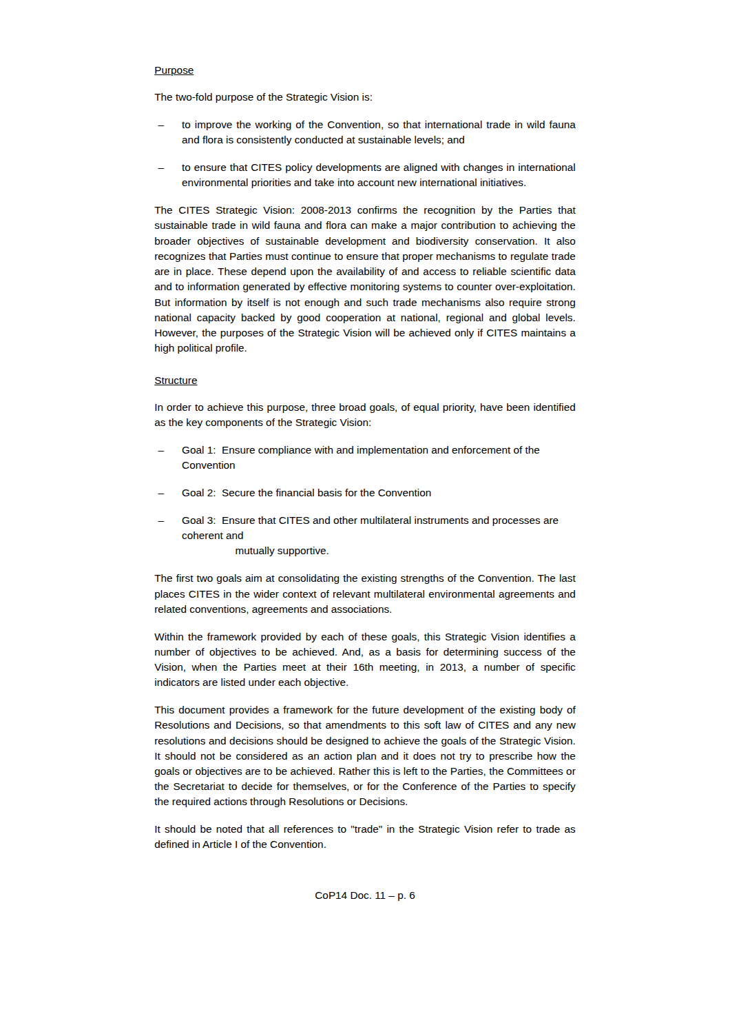Purpose
The two-fold purpose of the Strategic Vision is:
to improve the working of the Convention, so that international trade in wild fauna and flora is consistently conducted at sustainable levels; and
to ensure that CITES policy developments are aligned with changes in international environmental priorities and take into account new international initiatives.
The CITES Strategic Vision: 2008-2013 confirms the recognition by the Parties that sustainable trade in wild fauna and flora can make a major contribution to achieving the broader objectives of sustainable development and biodiversity conservation. It also recognizes that Parties must continue to ensure that proper mechanisms to regulate trade are in place. These depend upon the availability of and access to reliable scientific data and to information generated by effective monitoring systems to counter over-exploitation. But information by itself is not enough and such trade mechanisms also require strong national capacity backed by good cooperation at national, regional and global levels. However, the purposes of the Strategic Vision will be achieved only if CITES maintains a high political profile.
Structure
In order to achieve this purpose, three broad goals, of equal priority, have been identified as the key components of the Strategic Vision:
Goal 1: Ensure compliance with and implementation and enforcement of the Convention
Goal 2: Secure the financial basis for the Convention
Goal 3: Ensure that CITES and other multilateral instruments and processes are coherent andmutually supportive.
The first two goals aim at consolidating the existing strengths of the Convention. The last places CITES in the wider context of relevant multilateral environmental agreements and related conventions, agreements and associations.
Within the framework provided by each of these goals, this Strategic Vision identifies a number of objectives to be achieved. And, as a basis for determining success of the Vision, when the Parties meet at their 16th meeting, in 2013, a number of specific indicators are listed under each objective.
This document provides a framework for the future development of the existing body of Resolutions and Decisions, so that amendments to this soft law of CITES and any new resolutions and decisions should be designed to achieve the goals of the Strategic Vision. It should not be considered as an action plan and it does not try to prescribe how the goals or objectives are to be achieved. Rather this is left to the Parties, the Committees or the Secretariat to decide for themselves, or for the Conference of the Parties to specify the required actions through Resolutions or Decisions.
It should be noted that all references to "trade" in the Strategic Vision refer to trade as defined in Article I of the Convention.
CoP14 Doc. 11 – p. 6